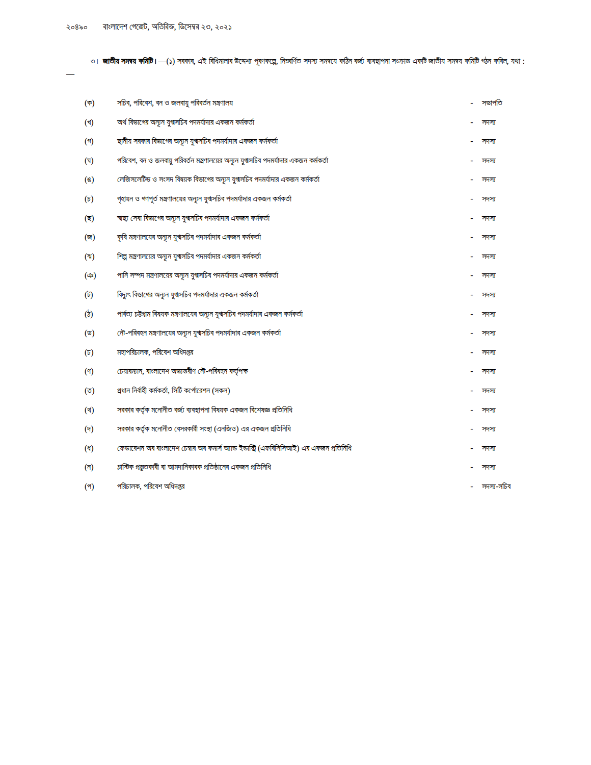২০৪৯০ বাংলাদেশ গেজেট, অতিরিক্ত, ডিসেম্বর ২৩, ২০২১
৩। জাতীয় সমন্বয় কমিটি।—(১) সরকার, এই বিধিমালার উদ্দেশ্য পূরণকল্পে, নিম্নবর্ণিত সদস্য সমন্বয়ে কঠিন বর্জ্য ব্যবস্থাপনা সংক্রান্ত একটি জাতীয় সমন্বয় কমিটি গঠন করিল, যথা :—
| (ক) | সচিব, পরিবেশ, বন ও জলবায়ু পরিবর্তন মন্ত্রণালয় | - | সভাপতি |
| (খ) | অর্থ বিভাগের অন্যূন যুগ্মসচিব পদমর্যাদার একজন কর্মকর্তা | - | সদস্য |
| (গ) | স্থানীয় সরকার বিভাগের অন্যূন যুগ্মসচিব পদমর্যাদার একজন কর্মকর্তা | - | সদস্য |
| (ঘ) | পরিবেশ, বন ও জলবায়ু পরিবর্তন মন্ত্রণালয়ের অন্যূন যুগ্মসচিব পদমর্যাদার একজন কর্মকর্তা | - | সদস্য |
| (ঙ) | লেজিসলেটিভ ও সংসদ বিষয়ক বিভাগের অন্যূন যুগ্মসচিব পদমর্যাদার একজন কর্মকর্তা | - | সদস্য |
| (চ) | গৃহায়ন ও গণপূর্ত মন্ত্রণালয়ের অন্যূন যুগ্মসচিব পদমর্যাদার একজন কর্মকর্তা | - | সদস্য |
| (ছ) | স্বাস্থ্য সেবা বিভাগের অন্যূন যুগ্মসচিব পদমর্যাদার একজন কর্মকর্তা | - | সদস্য |
| (জ) | কৃষি মন্ত্রণালয়ের অন্যূন যুগ্মসচিব পদমর্যাদার একজন কর্মকর্তা | - | সদস্য |
| (ঝ) | শিল্প মন্ত্রণালয়ের অন্যূন যুগ্মসচিব পদমর্যাদার একজন কর্মকর্তা | - | সদস্য |
| (ঞ) | পানি সম্পদ মন্ত্রণালয়ের অন্যূন যুগ্মসচিব পদমর্যাদার একজন কর্মকর্তা | - | সদস্য |
| (ট) | বিদ্যুৎ বিভাগের অন্যূন যুগ্মসচিব পদমর্যাদার একজন কর্মকর্তা | - | সদস্য |
| (ঠ) | পার্বত্য চট্টগ্রাম বিষয়ক মন্ত্রণালয়ের অন্যূন যুগ্মসচিব পদমর্যাদার একজন কর্মকর্তা | - | সদস্য |
| (ড) | নৌ-পরিবহন মন্ত্রণালয়ের অন্যূন যুগ্মসচিব পদমর্যাদার একজন কর্মকর্তা | - | সদস্য |
| (ঢ) | মহাপরিচালক, পরিবেশ অধিদপ্তর | - | সদস্য |
| (ণ) | চেয়ারম্যান, বাংলাদেশ অভ্যন্তরীণ নৌ-পরিবহন কর্তৃপক্ষ | - | সদস্য |
| (ত) | প্রধান নির্বাহী কর্মকর্তা, সিটি কর্পোরেশন (সকল) | - | সদস্য |
| (থ) | সরকার কর্তৃক মনোনীত বর্জ্য ব্যবস্থাপনা বিষয়ক একজন বিশেষজ্ঞ প্রতিনিধি | - | সদস্য |
| (দ) | সরকার কর্তৃক মনোনীত বেসরকারী সংস্থা (এনজিও) এর একজন প্রতিনিধি | - | সদস্য |
| (ধ) | ফেডারেশন অব বাংলাদেশ চেম্বার অব কমার্স অ্যান্ড ইন্ডাস্ট্রি (এফবিসিসিআই) এর একজন প্রতিনিধি | - | সদস্য |
| (ন) | প্লাস্টিক প্রস্তুতকারী বা আমদানিকারক প্রতিষ্ঠানের একজন প্রতিনিধি | - | সদস্য |
| (প) | পরিচালক, পরিবেশ অধিদপ্তর | - | সদস্য-সচিব |